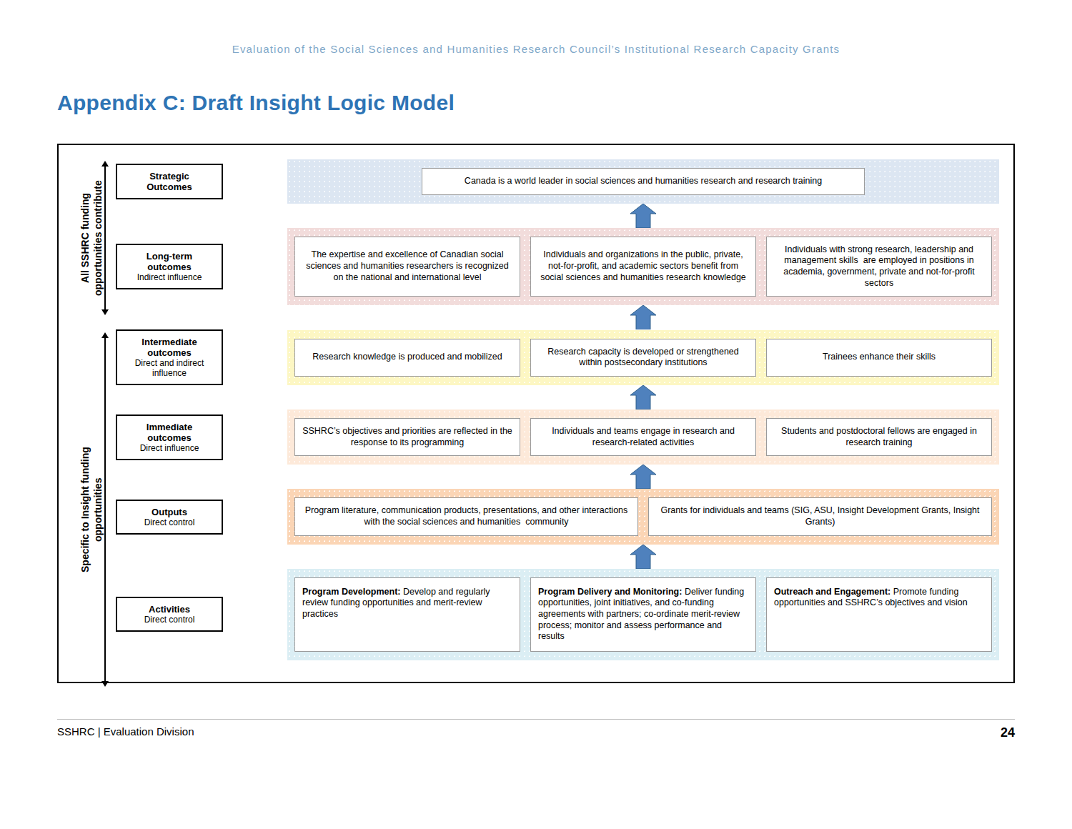Evaluation of the Social Sciences and Humanities Research Council’s Institutional Research Capacity Grants
Appendix C: Draft Insight Logic Model
All SSHRC funding
opportunities contribute
Specific to Insight funding
opportunities
Strategic
Outcomes
Canada is a world leader in social sciences and humanities research and research training
Long-term
outcomes
Indirect influence
The expertise and excellence of Canadian social sciences and humanities researchers is recognized on the national and international level
Individuals and organizations in the public, private, not-for-profit, and academic sectors benefit from social sciences and humanities research knowledge
Individuals with strong research, leadership and management skills are employed in positions in academia, government, private and not-for-profit sectors
Intermediate
outcomes
Direct and indirect influence
Research knowledge is produced and mobilized
Research capacity is developed or strengthened within postsecondary institutions
Trainees enhance their skills
Immediate
outcomes
Direct influence
SSHRC’s objectives and priorities are reflected in the response to its programming
Individuals and teams engage in research and research-related activities
Students and postdoctoral fellows are engaged in research training
Outputs
Direct control
Program literature, communication products, presentations, and other interactions with the social sciences and humanities community
Grants for individuals and teams (SIG, ASU, Insight Development Grants, Insight Grants)
Activities
Direct control
Program Development: Develop and regularly review funding opportunities and merit-review practices
Program Delivery and Monitoring: Deliver funding opportunities, joint initiatives, and co-funding agreements with partners; co-ordinate merit-review process; monitor and assess performance and results
Outreach and Engagement: Promote funding opportunities and SSHRC’s objectives and vision
SSHRC | Evaluation Division
24